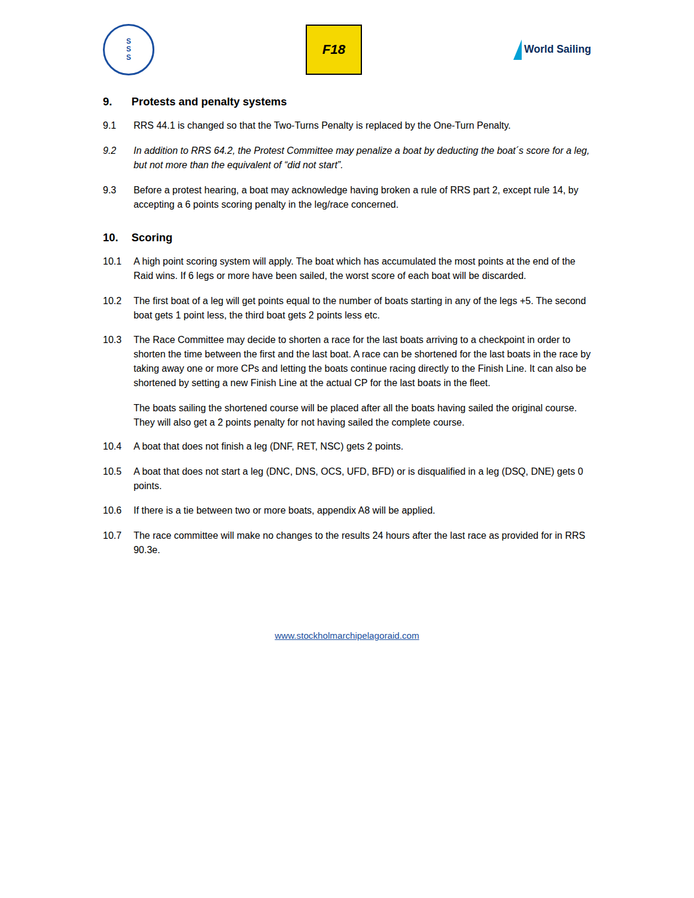S
S
S
F18
World Sailing
9. Protests and penalty systems
9.1 RRS 44.1 is changed so that the Two-Turns Penalty is replaced by the One-Turn Penalty.
9.2 In addition to RRS 64.2, the Protest Committee may penalize a boat by deducting the boat´s score for a leg, but not more than the equivalent of “did not start”.
9.3 Before a protest hearing, a boat may acknowledge having broken a rule of RRS part 2, except rule 14, by accepting a 6 points scoring penalty in the leg/race concerned.
10. Scoring
10.1 A high point scoring system will apply. The boat which has accumulated the most points at the end of the Raid wins. If 6 legs or more have been sailed, the worst score of each boat will be discarded.
10.2 The first boat of a leg will get points equal to the number of boats starting in any of the legs +5. The second boat gets 1 point less, the third boat gets 2 points less etc.
10.3 The Race Committee may decide to shorten a race for the last boats arriving to a checkpoint in order to shorten the time between the first and the last boat. A race can be shortened for the last boats in the race by taking away one or more CPs and letting the boats continue racing directly to the Finish Line. It can also be shortened by setting a new Finish Line at the actual CP for the last boats in the fleet.
The boats sailing the shortened course will be placed after all the boats having sailed the original course. They will also get a 2 points penalty for not having sailed the complete course.
10.4 A boat that does not finish a leg (DNF, RET, NSC) gets 2 points.
10.5 A boat that does not start a leg (DNC, DNS, OCS, UFD, BFD) or is disqualified in a leg (DSQ, DNE) gets 0 points.
10.6 If there is a tie between two or more boats, appendix A8 will be applied.
10.7 The race committee will make no changes to the results 24 hours after the last race as provided for in RRS 90.3e.
www.stockholmarchipelagoraid.com